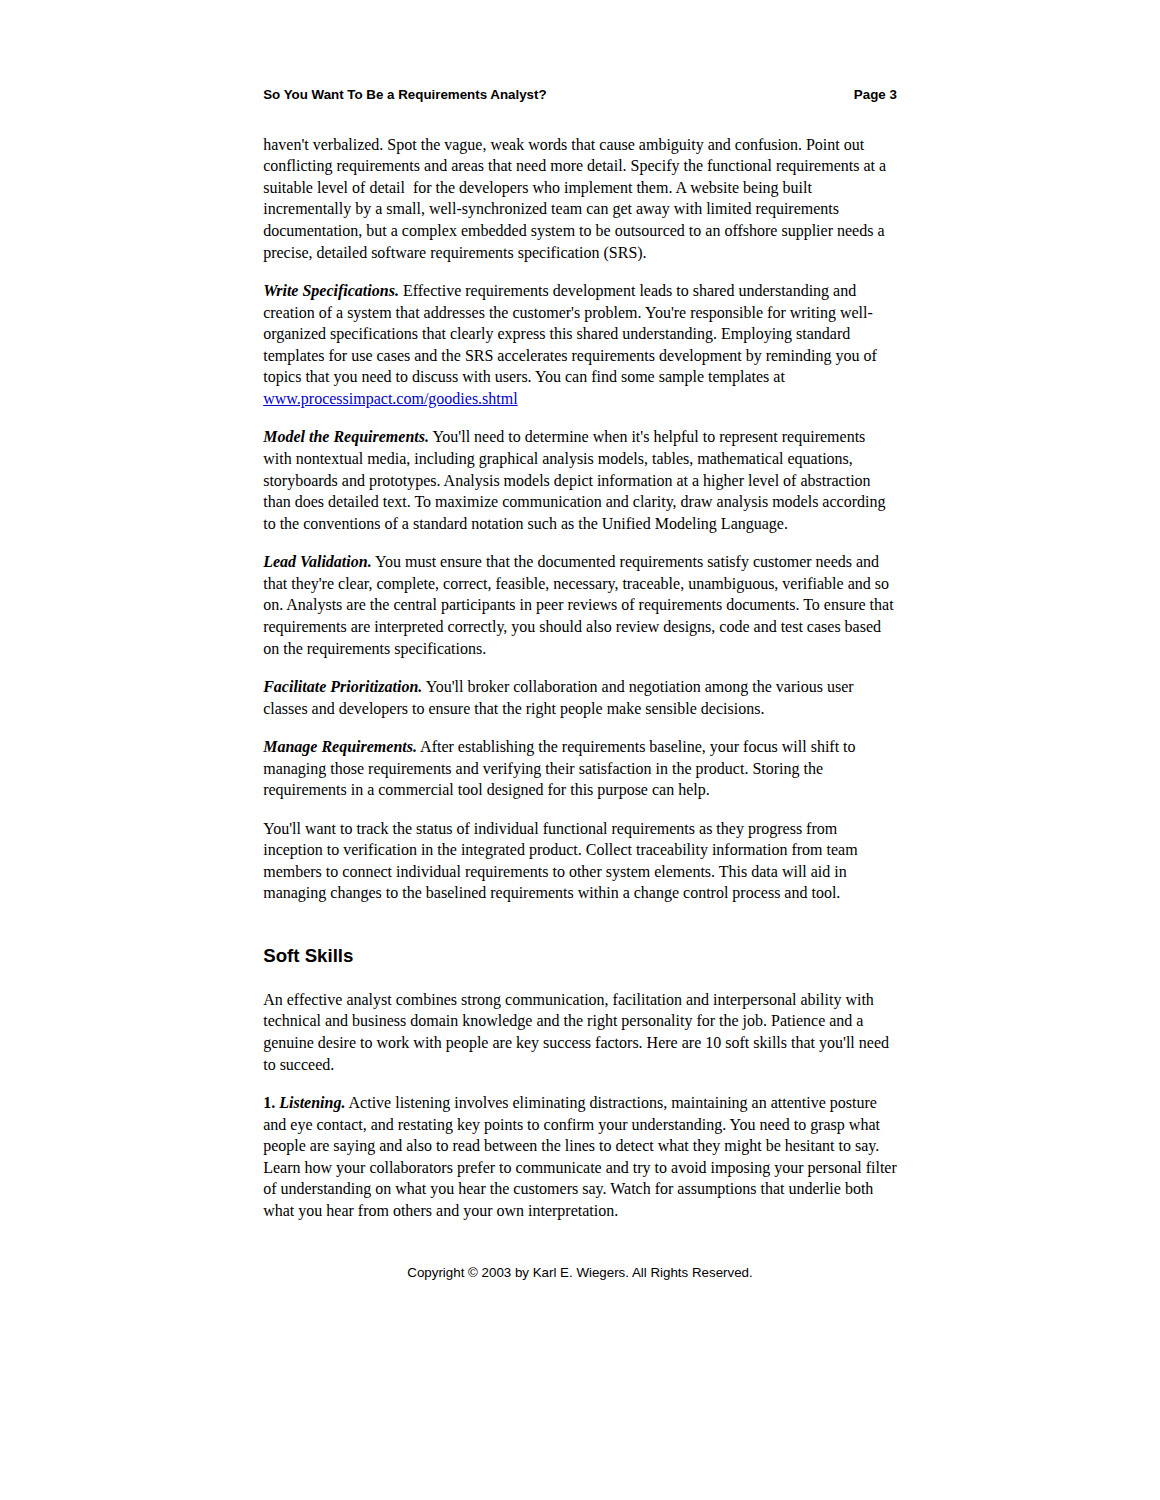So You Want To Be a Requirements Analyst? Page 3
haven't verbalized. Spot the vague, weak words that cause ambiguity and confusion. Point out conflicting requirements and areas that need more detail. Specify the functional requirements at a suitable level of detail for the developers who implement them. A website being built incrementally by a small, well-synchronized team can get away with limited requirements documentation, but a complex embedded system to be outsourced to an offshore supplier needs a precise, detailed software requirements specification (SRS).
Write Specifications. Effective requirements development leads to shared understanding and creation of a system that addresses the customer's problem. You're responsible for writing well-organized specifications that clearly express this shared understanding. Employing standard templates for use cases and the SRS accelerates requirements development by reminding you of topics that you need to discuss with users. You can find some sample templates at www.processimpact.com/goodies.shtml
Model the Requirements. You'll need to determine when it's helpful to represent requirements with nontextual media, including graphical analysis models, tables, mathematical equations, storyboards and prototypes. Analysis models depict information at a higher level of abstraction than does detailed text. To maximize communication and clarity, draw analysis models according to the conventions of a standard notation such as the Unified Modeling Language.
Lead Validation. You must ensure that the documented requirements satisfy customer needs and that they're clear, complete, correct, feasible, necessary, traceable, unambiguous, verifiable and so on. Analysts are the central participants in peer reviews of requirements documents. To ensure that requirements are interpreted correctly, you should also review designs, code and test cases based on the requirements specifications.
Facilitate Prioritization. You'll broker collaboration and negotiation among the various user classes and developers to ensure that the right people make sensible decisions.
Manage Requirements. After establishing the requirements baseline, your focus will shift to managing those requirements and verifying their satisfaction in the product. Storing the requirements in a commercial tool designed for this purpose can help.
You'll want to track the status of individual functional requirements as they progress from inception to verification in the integrated product. Collect traceability information from team members to connect individual requirements to other system elements. This data will aid in managing changes to the baselined requirements within a change control process and tool.
Soft Skills
An effective analyst combines strong communication, facilitation and interpersonal ability with technical and business domain knowledge and the right personality for the job. Patience and a genuine desire to work with people are key success factors. Here are 10 soft skills that you'll need to succeed.
1. Listening. Active listening involves eliminating distractions, maintaining an attentive posture and eye contact, and restating key points to confirm your understanding. You need to grasp what people are saying and also to read between the lines to detect what they might be hesitant to say. Learn how your collaborators prefer to communicate and try to avoid imposing your personal filter of understanding on what you hear the customers say. Watch for assumptions that underlie both what you hear from others and your own interpretation.
Copyright © 2003 by Karl E. Wiegers. All Rights Reserved.